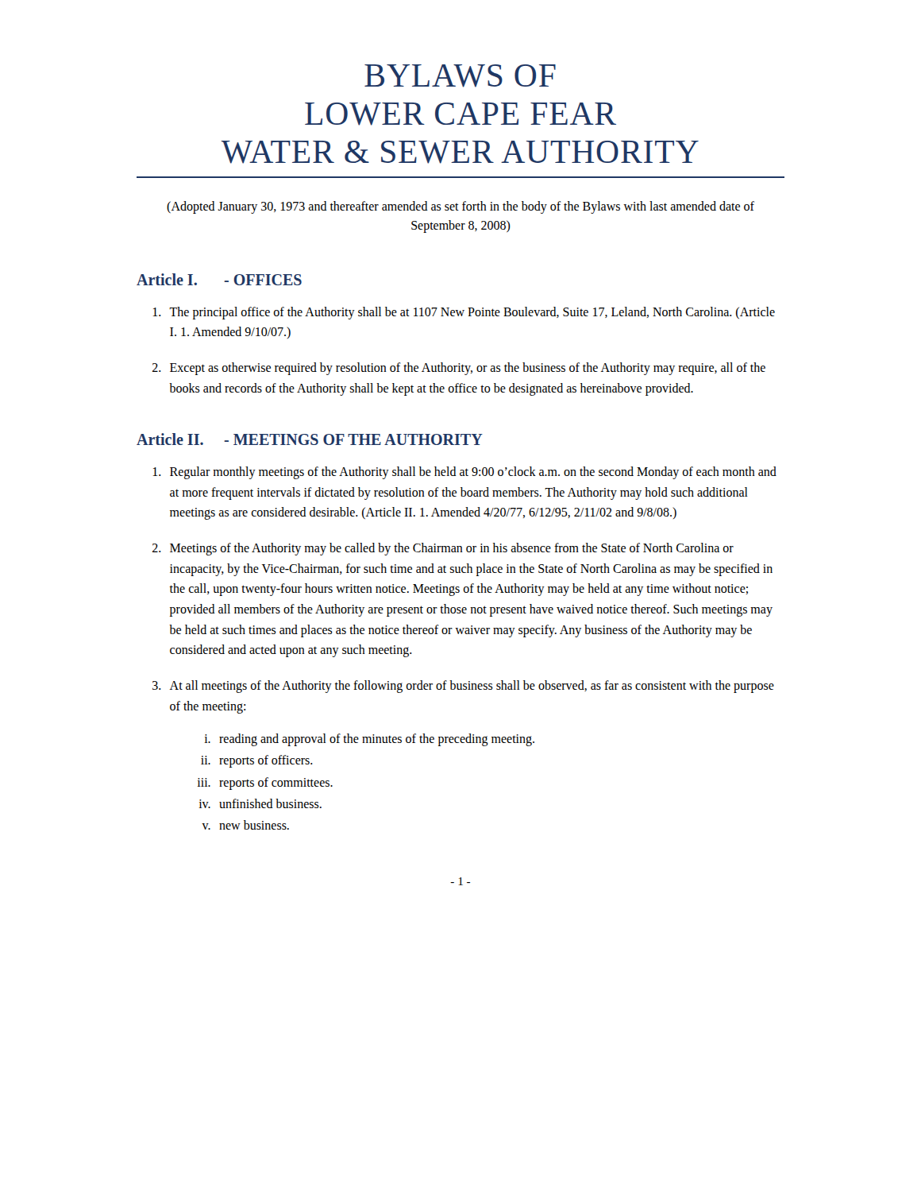BYLAWS OF
LOWER CAPE FEAR
WATER & SEWER AUTHORITY
(Adopted January 30, 1973 and thereafter amended as set forth in the body of the Bylaws with last amended date of September 8, 2008)
Article I.- OFFICES
The principal office of the Authority shall be at 1107 New Pointe Boulevard, Suite 17, Leland, North Carolina. (Article I. 1. Amended 9/10/07.)
Except as otherwise required by resolution of the Authority, or as the business of the Authority may require, all of the books and records of the Authority shall be kept at the office to be designated as hereinabove provided.
Article II.- MEETINGS OF THE AUTHORITY
Regular monthly meetings of the Authority shall be held at 9:00 o’clock a.m. on the second Monday of each month and at more frequent intervals if dictated by resolution of the board members. The Authority may hold such additional meetings as are considered desirable. (Article II. 1. Amended 4/20/77, 6/12/95, 2/11/02 and 9/8/08.)
Meetings of the Authority may be called by the Chairman or in his absence from the State of North Carolina or incapacity, by the Vice-Chairman, for such time and at such place in the State of North Carolina as may be specified in the call, upon twenty-four hours written notice. Meetings of the Authority may be held at any time without notice; provided all members of the Authority are present or those not present have waived notice thereof. Such meetings may be held at such times and places as the notice thereof or waiver may specify. Any business of the Authority may be considered and acted upon at any such meeting.
At all meetings of the Authority the following order of business shall be observed, as far as consistent with the purpose of the meeting:
reading and approval of the minutes of the preceding meeting.
reports of officers.
reports of committees.
unfinished business.
new business.
- 1 -